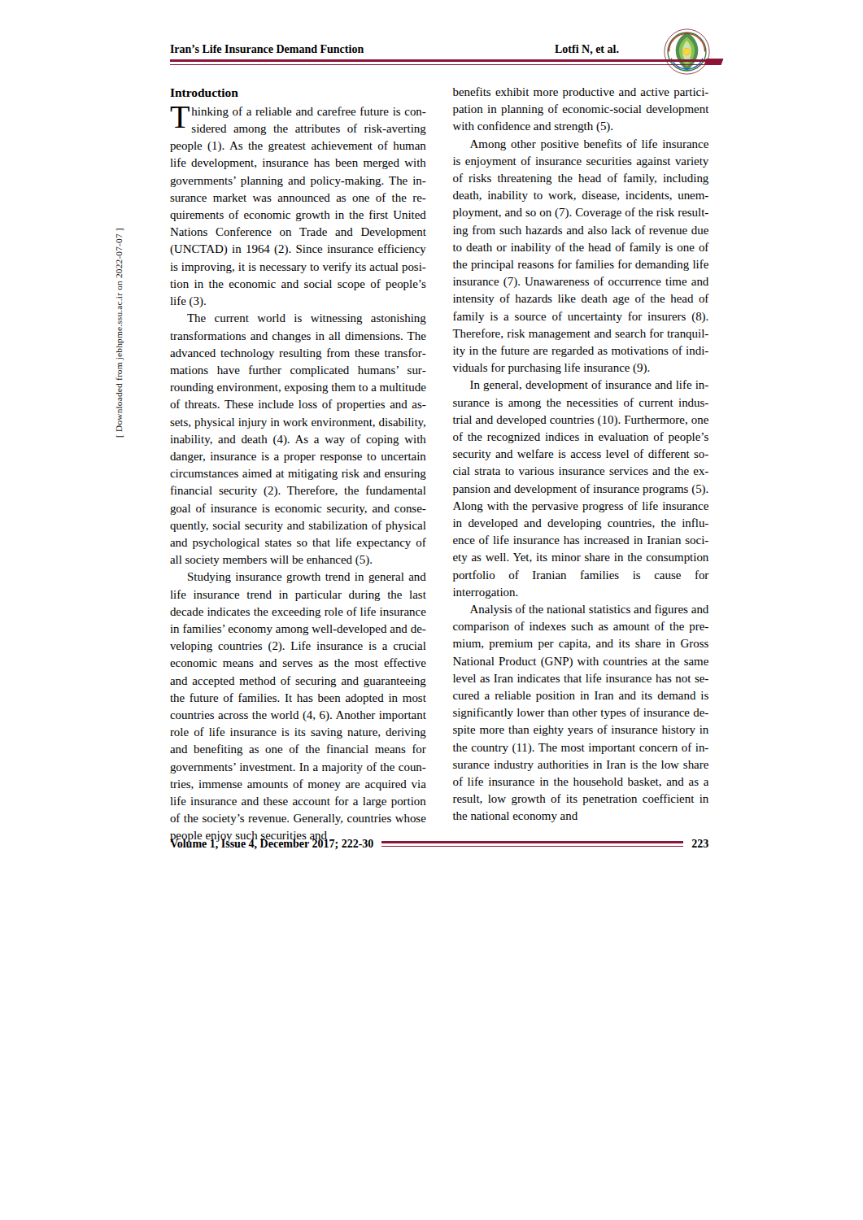[ Downloaded from jebhpme.ssu.ac.ir on 2022-07-07 ]
Iran’s Life Insurance Demand Function
Lotfi N, et al.
Introduction
Thinking of a reliable and carefree future is considered among the attributes of risk-averting people (1). As the greatest achievement of human life development, insurance has been merged with governments’ planning and policy-making. The insurance market was announced as one of the requirements of economic growth in the first United Nations Conference on Trade and Development (UNCTAD) in 1964 (2). Since insurance efficiency is improving, it is necessary to verify its actual position in the economic and social scope of people’s life (3).
The current world is witnessing astonishing transformations and changes in all dimensions. The advanced technology resulting from these transformations have further complicated humans’ surrounding environment, exposing them to a multitude of threats. These include loss of properties and assets, physical injury in work environment, disability, inability, and death (4). As a way of coping with danger, insurance is a proper response to uncertain circumstances aimed at mitigating risk and ensuring financial security (2). Therefore, the fundamental goal of insurance is economic security, and consequently, social security and stabilization of physical and psychological states so that life expectancy of all society members will be enhanced (5).
Studying insurance growth trend in general and life insurance trend in particular during the last decade indicates the exceeding role of life insurance in families’ economy among well-developed and developing countries (2). Life insurance is a crucial economic means and serves as the most effective and accepted method of securing and guaranteeing the future of families. It has been adopted in most countries across the world (4, 6). Another important role of life insurance is its saving nature, deriving and benefiting as one of the financial means for governments’ investment. In a majority of the countries, immense amounts of money are acquired via life insurance and these account for a large portion of the society’s revenue. Generally, countries whose people enjoy such securities and
benefits exhibit more productive and active participation in planning of economic-social development with confidence and strength (5).
Among other positive benefits of life insurance is enjoyment of insurance securities against variety of risks threatening the head of family, including death, inability to work, disease, incidents, unemployment, and so on (7). Coverage of the risk resulting from such hazards and also lack of revenue due to death or inability of the head of family is one of the principal reasons for families for demanding life insurance (7). Unawareness of occurrence time and intensity of hazards like death age of the head of family is a source of uncertainty for insurers (8). Therefore, risk management and search for tranquility in the future are regarded as motivations of individuals for purchasing life insurance (9).
In general, development of insurance and life insurance is among the necessities of current industrial and developed countries (10). Furthermore, one of the recognized indices in evaluation of people’s security and welfare is access level of different social strata to various insurance services and the expansion and development of insurance programs (5). Along with the pervasive progress of life insurance in developed and developing countries, the influence of life insurance has increased in Iranian society as well. Yet, its minor share in the consumption portfolio of Iranian families is cause for interrogation.
Analysis of the national statistics and figures and comparison of indexes such as amount of the premium, premium per capita, and its share in Gross National Product (GNP) with countries at the same level as Iran indicates that life insurance has not secured a reliable position in Iran and its demand is significantly lower than other types of insurance despite more than eighty years of insurance history in the country (11). The most important concern of insurance industry authorities in Iran is the low share of life insurance in the household basket, and as a result, low growth of its penetration coefficient in the national economy and
Volume 1, Issue 4, December 2017; 222-30
223